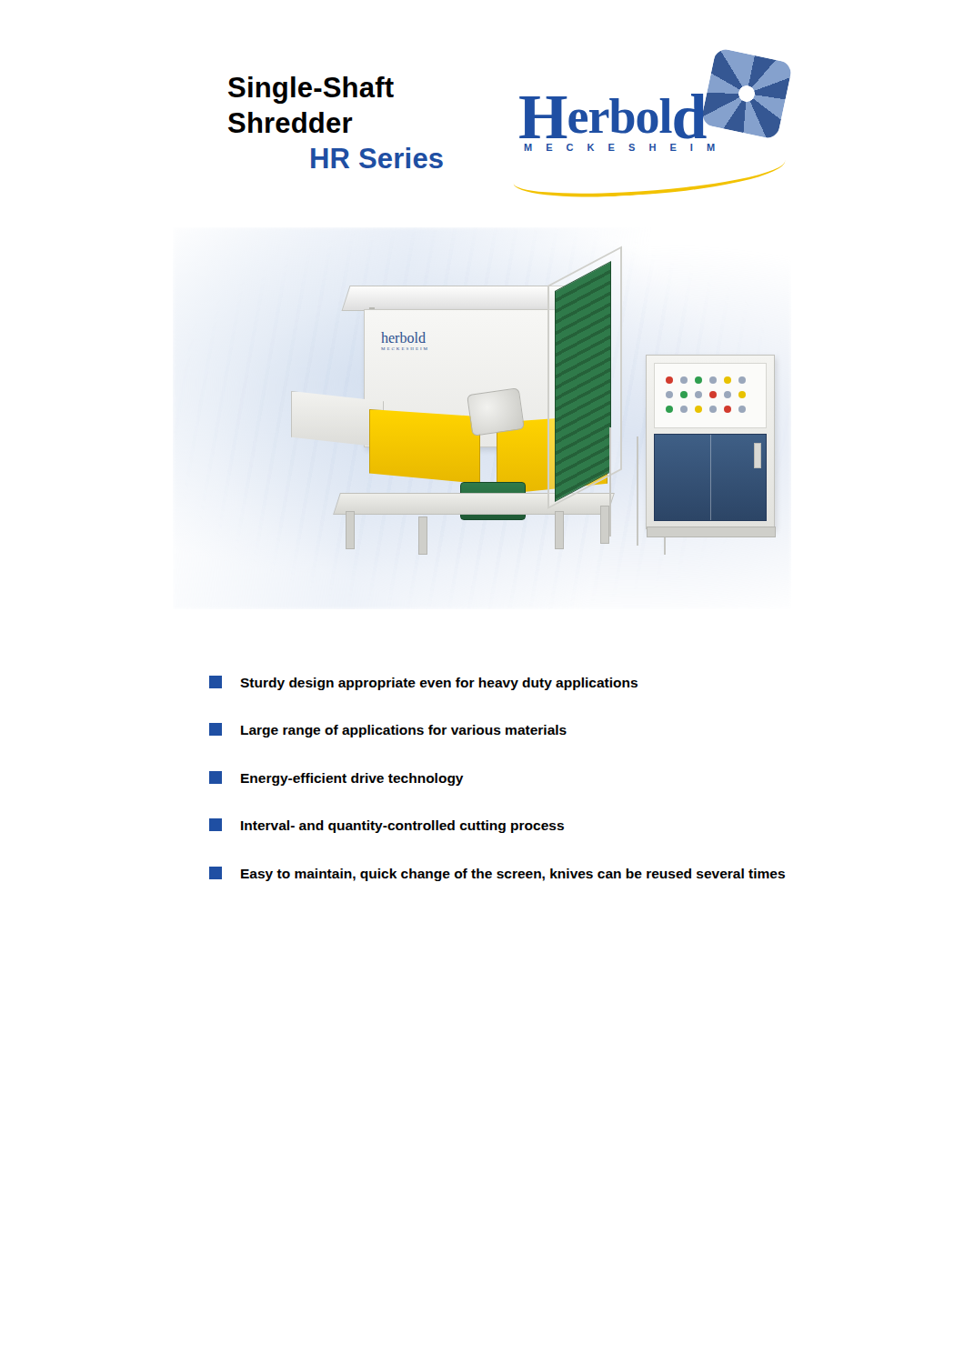Single-Shaft Shredder HR Series
Herbold
M E C K E S H E I M
herboldMECKESHEIM
Sturdy design appropriate even for heavy duty applications
Large range of applications for various materials
Energy-efficient drive technology
Interval- and quantity-controlled cutting process
Easy to maintain, quick change of the screen, knives can be reused several times